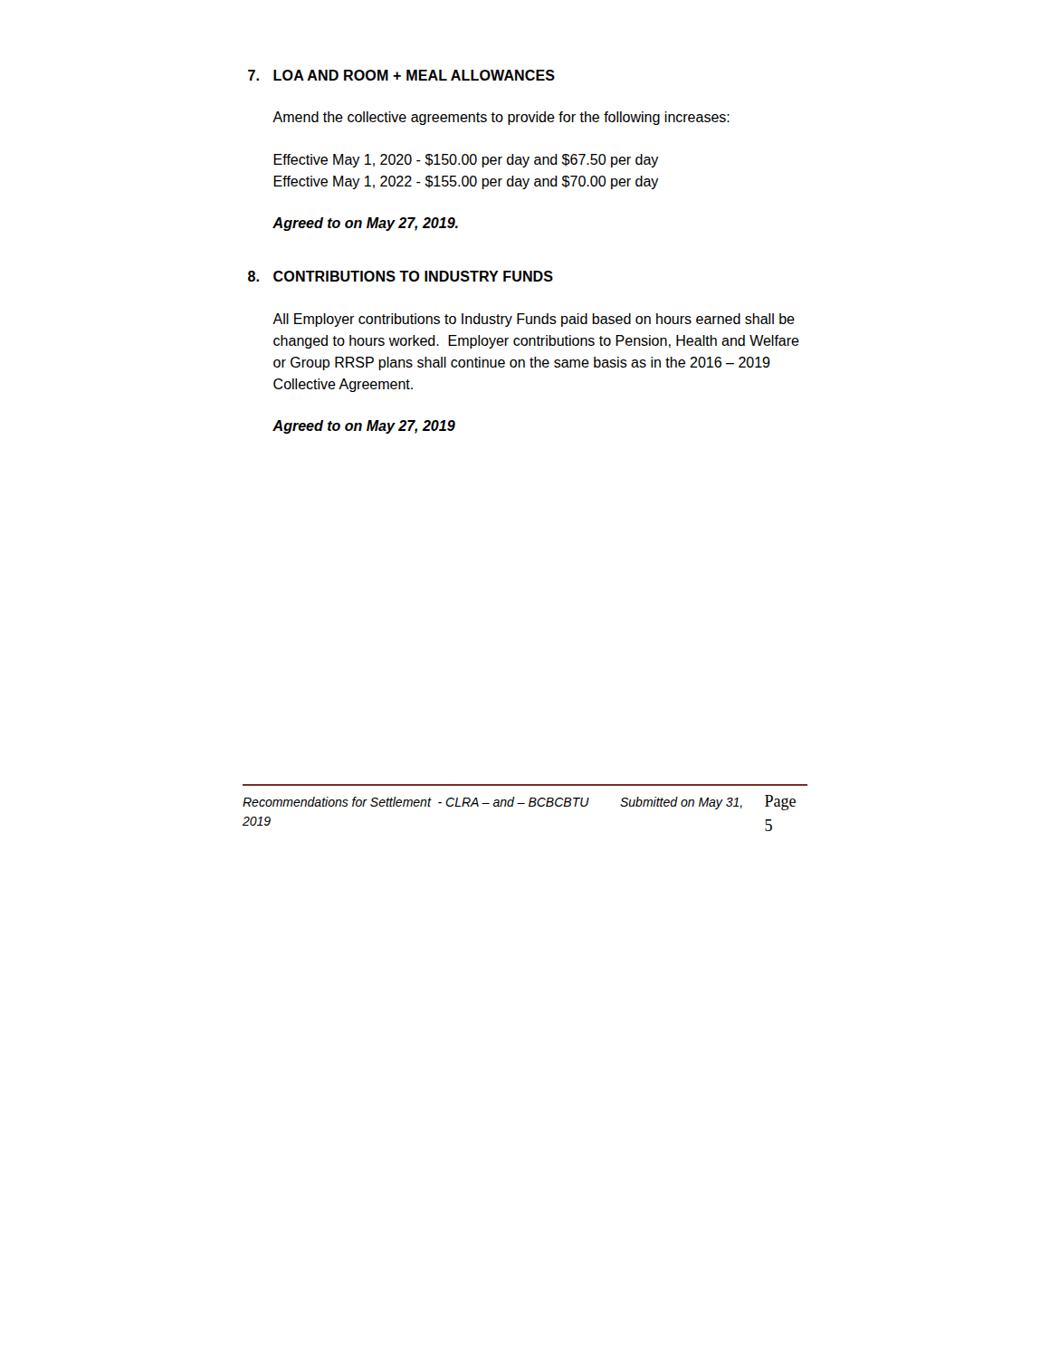LOA AND ROOM + MEAL ALLOWANCES
Amend the collective agreements to provide for the following increases:
Effective May 1, 2020 - $150.00 per day and $67.50 per day
Effective May 1, 2022 - $155.00 per day and $70.00 per day
Agreed to on May 27, 2019.
CONTRIBUTIONS TO INDUSTRY FUNDS
All Employer contributions to Industry Funds paid based on hours earned shall be changed to hours worked. Employer contributions to Pension, Health and Welfare or Group RRSP plans shall continue on the same basis as in the 2016 – 2019 Collective Agreement.
Agreed to on May 27, 2019
Recommendations for Settlement - CLRA – and – BCBCBTU Submitted on May 31, 2019
Page 5